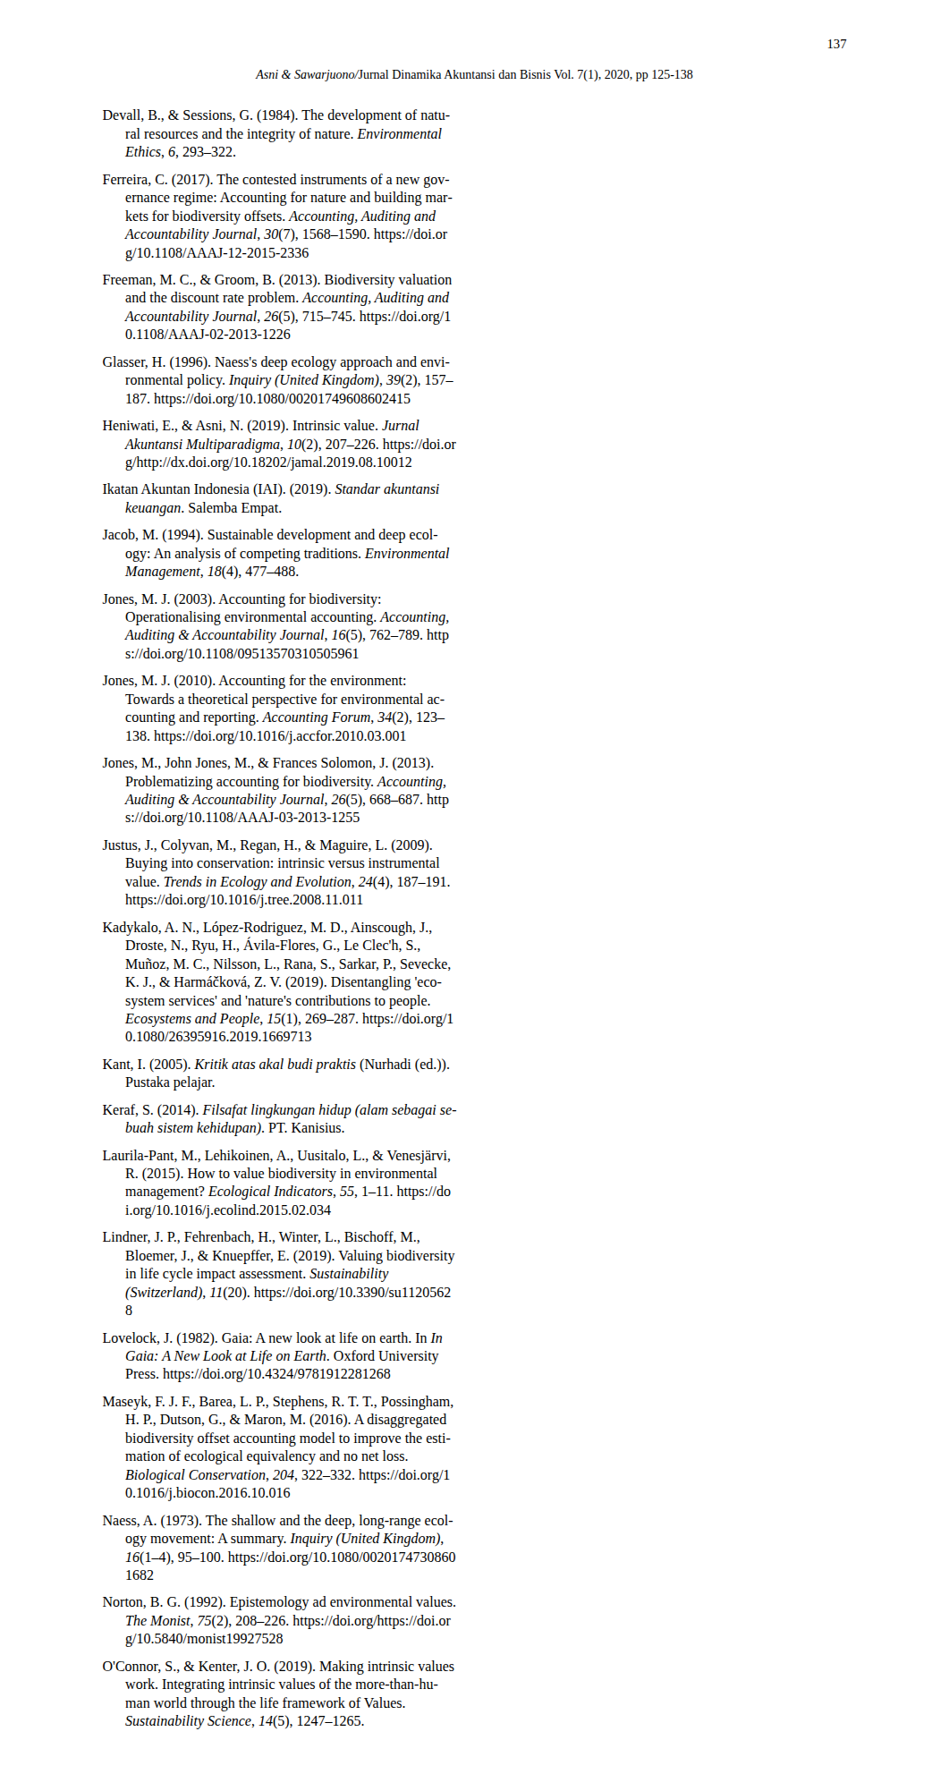137
Asni & Sawarjuono/Jurnal Dinamika Akuntansi dan Bisnis Vol. 7(1), 2020, pp 125-138
Devall, B., & Sessions, G. (1984). The development of natural resources and the integrity of nature. Environmental Ethics, 6, 293–322.
Ferreira, C. (2017). The contested instruments of a new governance regime: Accounting for nature and building markets for biodiversity offsets. Accounting, Auditing and Accountability Journal, 30(7), 1568–1590. https://doi.org/10.1108/AAAJ-12-2015-2336
Freeman, M. C., & Groom, B. (2013). Biodiversity valuation and the discount rate problem. Accounting, Auditing and Accountability Journal, 26(5), 715–745. https://doi.org/10.1108/AAAJ-02-2013-1226
Glasser, H. (1996). Naess's deep ecology approach and environmental policy. Inquiry (United Kingdom), 39(2), 157–187. https://doi.org/10.1080/00201749608602415
Heniwati, E., & Asni, N. (2019). Intrinsic value. Jurnal Akuntansi Multiparadigma, 10(2), 207–226. https://doi.org/http://dx.doi.org/10.18202/jamal.2019.08.10012
Ikatan Akuntan Indonesia (IAI). (2019). Standar akuntansi keuangan. Salemba Empat.
Jacob, M. (1994). Sustainable development and deep ecology: An analysis of competing traditions. Environmental Management, 18(4), 477–488.
Jones, M. J. (2003). Accounting for biodiversity: Operationalising environmental accounting. Accounting, Auditing & Accountability Journal, 16(5), 762–789. https://doi.org/10.1108/09513570310505961
Jones, M. J. (2010). Accounting for the environment: Towards a theoretical perspective for environmental accounting and reporting. Accounting Forum, 34(2), 123–138. https://doi.org/10.1016/j.accfor.2010.03.001
Jones, M., John Jones, M., & Frances Solomon, J. (2013). Problematizing accounting for biodiversity. Accounting, Auditing & Accountability Journal, 26(5), 668–687. https://doi.org/10.1108/AAAJ-03-2013-1255
Justus, J., Colyvan, M., Regan, H., & Maguire, L. (2009). Buying into conservation: intrinsic versus instrumental value. Trends in Ecology and Evolution, 24(4), 187–191. https://doi.org/10.1016/j.tree.2008.11.011
Kadykalo, A. N., López-Rodriguez, M. D., Ainscough, J., Droste, N., Ryu, H., Ávila-Flores, G., Le Clec'h, S., Muñoz, M. C., Nilsson, L., Rana, S., Sarkar, P., Sevecke, K. J., & Harmáčková, Z. V. (2019). Disentangling 'ecosystem services' and 'nature's contributions to people. Ecosystems and People, 15(1), 269–287. https://doi.org/10.1080/26395916.2019.1669713
Kant, I. (2005). Kritik atas akal budi praktis (Nurhadi (ed.)). Pustaka pelajar.
Keraf, S. (2014). Filsafat lingkungan hidup (alam sebagai sebuah sistem kehidupan). PT. Kanisius.
Laurila-Pant, M., Lehikoinen, A., Uusitalo, L., & Venesjärvi, R. (2015). How to value biodiversity in environmental management? Ecological Indicators, 55, 1–11. https://doi.org/10.1016/j.ecolind.2015.02.034
Lindner, J. P., Fehrenbach, H., Winter, L., Bischoff, M., Bloemer, J., & Knuepffer, E. (2019). Valuing biodiversity in life cycle impact assessment. Sustainability (Switzerland), 11(20). https://doi.org/10.3390/su11205628
Lovelock, J. (1982). Gaia: A new look at life on earth. In In Gaia: A New Look at Life on Earth. Oxford University Press. https://doi.org/10.4324/9781912281268
Maseyk, F. J. F., Barea, L. P., Stephens, R. T. T., Possingham, H. P., Dutson, G., & Maron, M. (2016). A disaggregated biodiversity offset accounting model to improve the estimation of ecological equivalency and no net loss. Biological Conservation, 204, 322–332. https://doi.org/10.1016/j.biocon.2016.10.016
Naess, A. (1973). The shallow and the deep, long-range ecology movement: A summary. Inquiry (United Kingdom), 16(1–4), 95–100. https://doi.org/10.1080/00201747308601682
Norton, B. G. (1992). Epistemology ad environmental values. The Monist, 75(2), 208–226. https://doi.org/https://doi.org/10.5840/monist19927528
O'Connor, S., & Kenter, J. O. (2019). Making intrinsic values work. Integrating intrinsic values of the more-than-human world through the life framework of Values. Sustainability Science, 14(5), 1247–1265.